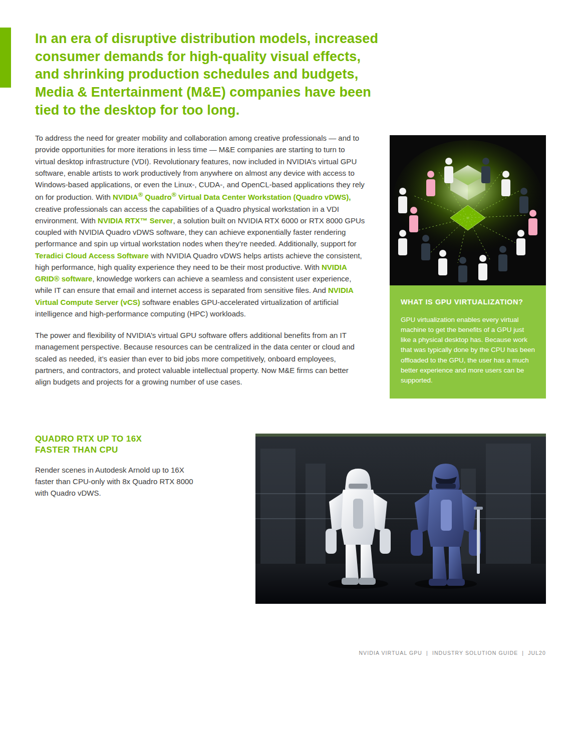In an era of disruptive distribution models, increased consumer demands for high-quality visual effects, and shrinking production schedules and budgets, Media & Entertainment (M&E) companies have been tied to the desktop for too long.
To address the need for greater mobility and collaboration among creative professionals — and to provide opportunities for more iterations in less time — M&E companies are starting to turn to virtual desktop infrastructure (VDI). Revolutionary features, now included in NVIDIA’s virtual GPU software, enable artists to work productively from anywhere on almost any device with access to Windows-based applications, or even the Linux-, CUDA-, and OpenCL-based applications they rely on for production. With NVIDIA® Quadro® Virtual Data Center Workstation (Quadro vDWS), creative professionals can access the capabilities of a Quadro physical workstation in a VDI environment. With NVIDIA RTX™ Server, a solution built on NVIDIA RTX 6000 or RTX 8000 GPUs coupled with NVIDIA Quadro vDWS software, they can achieve exponentially faster rendering performance and spin up virtual workstation nodes when they’re needed. Additionally, support for Teradici Cloud Access Software with NVIDIA Quadro vDWS helps artists achieve the consistent, high performance, high quality experience they need to be their most productive. With NVIDIA GRID® software, knowledge workers can achieve a seamless and consistent user experience, while IT can ensure that email and internet access is separated from sensitive files. And NVIDIA Virtual Compute Server (vCS) software enables GPU-accelerated virtualization of artificial intelligence and high-performance computing (HPC) workloads.
The power and flexibility of NVIDIA’s virtual GPU software offers additional benefits from an IT management perspective. Because resources can be centralized in the data center or cloud and scaled as needed, it’s easier than ever to bid jobs more competitively, onboard employees, partners, and contractors, and protect valuable intellectual property. Now M&E firms can better align budgets and projects for a growing number of use cases.
What is GPU virtualization?
GPU virtualization enables every virtual machine to get the benefits of a GPU just like a physical desktop has. Because work that was typically done by the CPU has been offloaded to the GPU, the user has a much better experience and more users can be supported.
Quadro RTX up to 16X
faster than CPU
Render scenes in Autodesk Arnold up to 16X faster than CPU-only with 8x Quadro RTX 8000 with Quadro vDWS.
NVIDIA Virtual GPU | Industry Solution Guide | Jul20